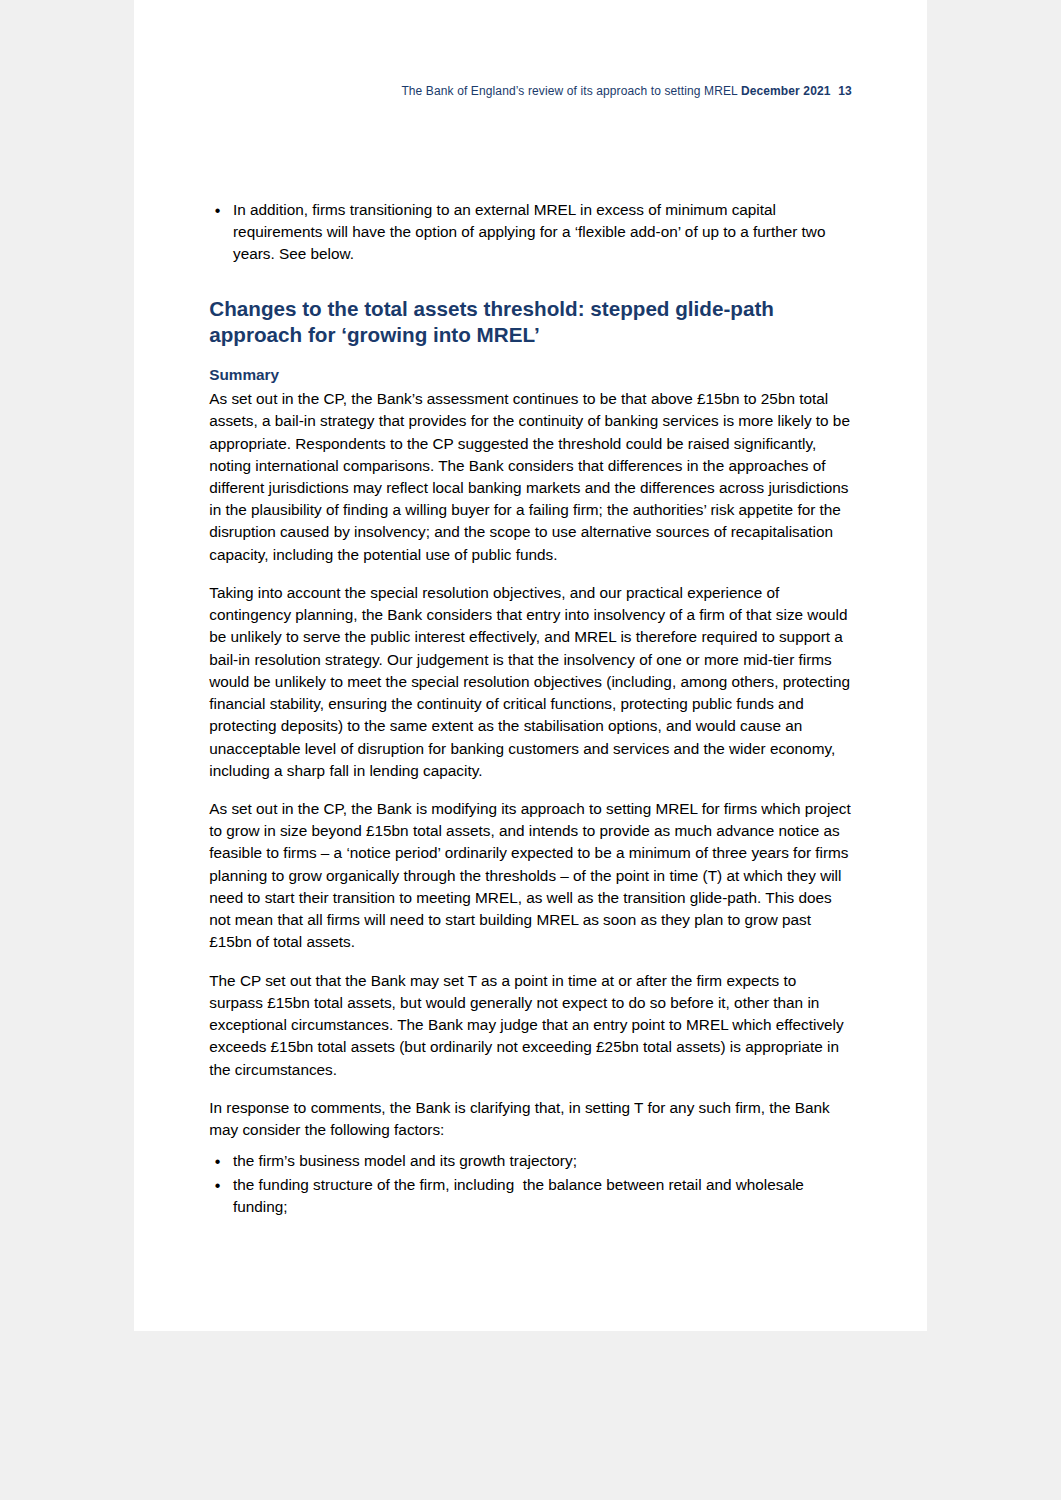The Bank of England’s review of its approach to setting MREL December 2021 13
In addition, firms transitioning to an external MREL in excess of minimum capital requirements will have the option of applying for a ‘flexible add-on’ of up to a further two years. See below.
Changes to the total assets threshold: stepped glide-path approach for ‘growing into MREL’
Summary
As set out in the CP, the Bank’s assessment continues to be that above £15bn to 25bn total assets, a bail-in strategy that provides for the continuity of banking services is more likely to be appropriate. Respondents to the CP suggested the threshold could be raised significantly, noting international comparisons. The Bank considers that differences in the approaches of different jurisdictions may reflect local banking markets and the differences across jurisdictions in the plausibility of finding a willing buyer for a failing firm; the authorities’ risk appetite for the disruption caused by insolvency; and the scope to use alternative sources of recapitalisation capacity, including the potential use of public funds.
Taking into account the special resolution objectives, and our practical experience of contingency planning, the Bank considers that entry into insolvency of a firm of that size would be unlikely to serve the public interest effectively, and MREL is therefore required to support a bail-in resolution strategy. Our judgement is that the insolvency of one or more mid-tier firms would be unlikely to meet the special resolution objectives (including, among others, protecting financial stability, ensuring the continuity of critical functions, protecting public funds and protecting deposits) to the same extent as the stabilisation options, and would cause an unacceptable level of disruption for banking customers and services and the wider economy, including a sharp fall in lending capacity.
As set out in the CP, the Bank is modifying its approach to setting MREL for firms which project to grow in size beyond £15bn total assets, and intends to provide as much advance notice as feasible to firms – a ‘notice period’ ordinarily expected to be a minimum of three years for firms planning to grow organically through the thresholds – of the point in time (T) at which they will need to start their transition to meeting MREL, as well as the transition glide-path. This does not mean that all firms will need to start building MREL as soon as they plan to grow past £15bn of total assets.
The CP set out that the Bank may set T as a point in time at or after the firm expects to surpass £15bn total assets, but would generally not expect to do so before it, other than in exceptional circumstances. The Bank may judge that an entry point to MREL which effectively exceeds £15bn total assets (but ordinarily not exceeding £25bn total assets) is appropriate in the circumstances.
In response to comments, the Bank is clarifying that, in setting T for any such firm, the Bank may consider the following factors:
the firm’s business model and its growth trajectory;
the funding structure of the firm, including the balance between retail and wholesale funding;